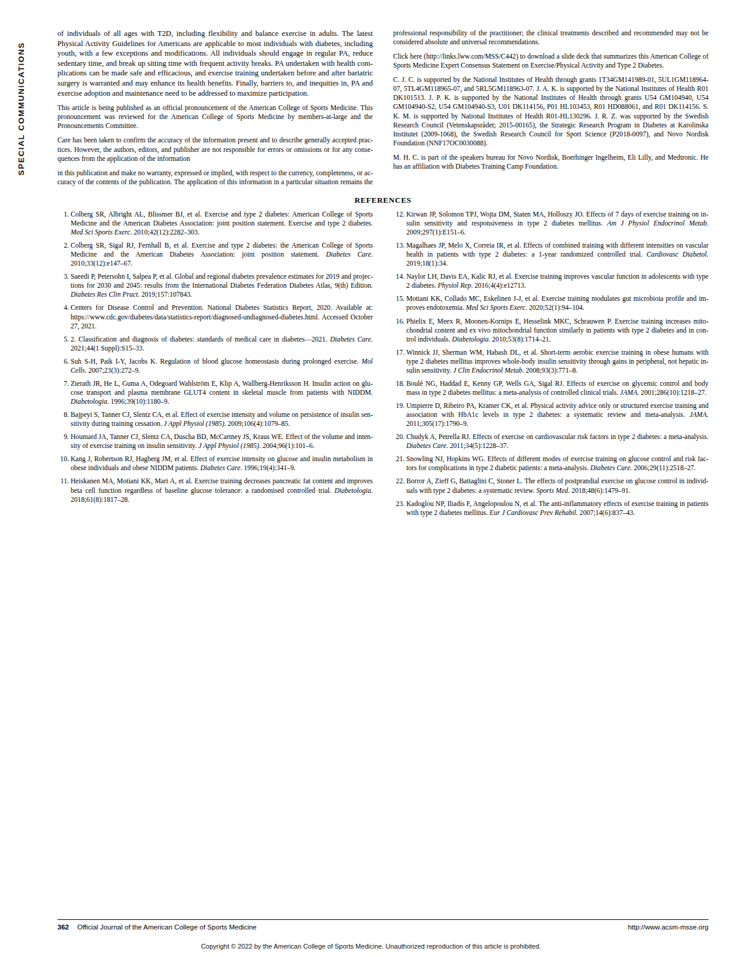Special Communications
of individuals of all ages with T2D, including flexibility and balance exercise in adults. The latest Physical Activity Guidelines for Americans are applicable to most individuals with diabetes, including youth, with a few exceptions and modifications. All individuals should engage in regular PA, reduce sedentary time, and break up sitting time with frequent activity breaks. PA undertaken with health complications can be made safe and efficacious, and exercise training undertaken before and after bariatric surgery is warranted and may enhance its health benefits. Finally, barriers to, and inequities in, PA and exercise adoption and maintenance need to be addressed to maximize participation.
This article is being published as an official pronouncement of the American College of Sports Medicine. This pronouncement was reviewed for the American College of Sports Medicine by members-at-large and the Pronouncements Committee.
Care has been taken to confirm the accuracy of the information present and to describe generally accepted practices. However, the authors, editors, and publisher are not responsible for errors or omissions or for any consequences from the application of the information
in this publication and make no warranty, expressed or implied, with respect to the currency, completeness, or accuracy of the contents of the publication. The application of this information in a particular situation remains the professional responsibility of the practitioner; the clinical treatments described and recommended may not be considered absolute and universal recommendations.
Click here (http://links.lww.com/MSS/C442) to download a slide deck that summarizes this American College of Sports Medicine Expert Consensus Statement on Exercise/Physical Activity and Type 2 Diabetes.
C. J. C. is supported by the National Institutes of Health through grants 1T34GM141989-01, 5UL1GM118964-07, 5TL4GM118965-07, and 5RL5GM118963-07. J. A. K. is supported by the National Institutes of Health R01 DK101513. J. P. K. is supported by the National Institutes of Health through grants U54 GM104940, U54 GM104940-S2, U54 GM104940-S3, U01 DK114156, P01 HL103453, R01 HD088061, and R01 DK114156. S. K. M. is supported by National Institutes of Health R01-HL130296. J. R. Z. was supported by the Swedish Research Council (Vetenskapsrådet; 2015-00165), the Strategic Research Program in Diabetes at Karolinska Institutet (2009-1068), the Swedish Research Council for Sport Science (P2018-0097), and Novo Nordisk Foundation (NNF17OC0030088).
M. H. C. is part of the speakers bureau for Novo Nordisk, Boerhinger Ingelheim, Eli Lilly, and Medtronic. He has an affiliation with Diabetes Training Camp Foundation.
REFERENCES
Colberg SR, Albright AL, Blissmer BJ, et al. Exercise and type 2 diabetes: American College of Sports Medicine and the American Diabetes Association: joint position statement. Exercise and type 2 diabetes. Med Sci Sports Exerc. 2010;42(12):2282–303.
Colberg SR, Sigal RJ, Fernhall B, et al. Exercise and type 2 diabetes: the American College of Sports Medicine and the American Diabetes Association: joint position statement. Diabetes Care. 2010;33(12):e147–67.
Saeedi P, Petersohn I, Salpea P, et al. Global and regional diabetes prevalence estimates for 2019 and projections for 2030 and 2045: results from the International Diabetes Federation Diabetes Atlas, 9(th) Edition. Diabetes Res Clin Pract. 2019;157:107843.
Centers for Disease Control and Prevention. National Diabetes Statistics Report, 2020. Available at: https://www.cdc.gov/diabetes/data/statistics-report/diagnosed-undiagnosed-diabetes.html. Accessed October 27, 2021.
2. Classification and diagnosis of diabetes: standards of medical care in diabetes—2021. Diabetes Care. 2021;44(1 Suppl):S15–33.
Suh S-H, Paik I-Y, Jacobs K. Regulation of blood glucose homeostasis during prolonged exercise. Mol Cells. 2007;23(3):272–9.
Zierath JR, He L, Guma A, Odegoard Wahlström E, Klip A, Wallberg-Henriksson H. Insulin action on glucose transport and plasma membrane GLUT4 content in skeletal muscle from patients with NIDDM. Diabetologia. 1996;39(10):1180–9.
Bajpeyi S, Tanner CJ, Slentz CA, et al. Effect of exercise intensity and volume on persistence of insulin sensitivity during training cessation. J Appl Physiol (1985). 2009;106(4):1079–85.
Houmard JA, Tanner CJ, Slentz CA, Duscha BD, McCartney JS, Kraus WE. Effect of the volume and intensity of exercise training on insulin sensitivity. J Appl Physiol (1985). 2004;96(1):101–6.
Kang J, Robertson RJ, Hagberg JM, et al. Effect of exercise intensity on glucose and insulin metabolism in obese individuals and obese NIDDM patients. Diabetes Care. 1996;19(4):341–9.
Heiskanen MA, Motiani KK, Mari A, et al. Exercise training decreases pancreatic fat content and improves beta cell function regardless of baseline glucose tolerance: a randomised controlled trial. Diabetologia. 2018;61(8):1817–28.
Kirwan JP, Solomon TPJ, Wojta DM, Staten MA, Holloszy JO. Effects of 7 days of exercise training on insulin sensitivity and responsiveness in type 2 diabetes mellitus. Am J Physiol Endocrinol Metab. 2009;297(1):E151–6.
Magalhaes JP, Melo X, Correia IR, et al. Effects of combined training with different intensities on vascular health in patients with type 2 diabetes: a 1-year randomized controlled trial. Cardiovasc Diabetol. 2019;18(1):34.
Naylor LH, Davis EA, Kalic RJ, et al. Exercise training improves vascular function in adolescents with type 2 diabetes. Physiol Rep. 2016;4(4):e12713.
Motiani KK, Collado MC, Eskelinen J-J, et al. Exercise training modulates gut microbiota profile and improves endotoxemia. Med Sci Sports Exerc. 2020;52(1):94–104.
Phielix E, Meex R, Moonen-Kornips E, Hesselink MKC, Schrauwen P. Exercise training increases mitochondrial content and ex vivo mitochondrial function similarly in patients with type 2 diabetes and in control individuals. Diabetologia. 2010;53(8):1714–21.
Winnick JJ, Sherman WM, Habash DL, et al. Short-term aerobic exercise training in obese humans with type 2 diabetes mellitus improves whole-body insulin sensitivity through gains in peripheral, not hepatic insulin sensitivity. J Clin Endocrinol Metab. 2008;93(3):771–8.
Boulé NG, Haddad E, Kenny GP, Wells GA, Sigal RJ. Effects of exercise on glycemic control and body mass in type 2 diabetes mellitus: a meta-analysis of controlled clinical trials. JAMA. 2001;286(10):1218–27.
Umpierre D, Ribeiro PA, Kramer CK, et al. Physical activity advice only or structured exercise training and association with HbA1c levels in type 2 diabetes: a systematic review and meta-analysis. JAMA. 2011;305(17):1790–9.
Chudyk A, Petrella RJ. Effects of exercise on cardiovascular risk factors in type 2 diabetes: a meta-analysis. Diabetes Care. 2011;34(5):1228–37.
Snowling NJ, Hopkins WG. Effects of different modes of exercise training on glucose control and risk factors for complications in type 2 diabetic patients: a meta-analysis. Diabetes Care. 2006;29(11):2518–27.
Borror A, Zieff G, Battaglini C, Stoner L. The effects of postprandial exercise on glucose control in individuals with type 2 diabetes: a systematic review. Sports Med. 2018;48(6):1479–91.
Kadoglou NP, Iliadis F, Angelopoulou N, et al. The anti-inflammatory effects of exercise training in patients with type 2 diabetes mellitus. Eur J Cardiovasc Prev Rehabil. 2007;14(6):837–43.
362 Official Journal of the American College of Sports Medicine
http://www.acsm-msse.org
Copyright © 2022 by the American College of Sports Medicine. Unauthorized reproduction of this article is prohibited.